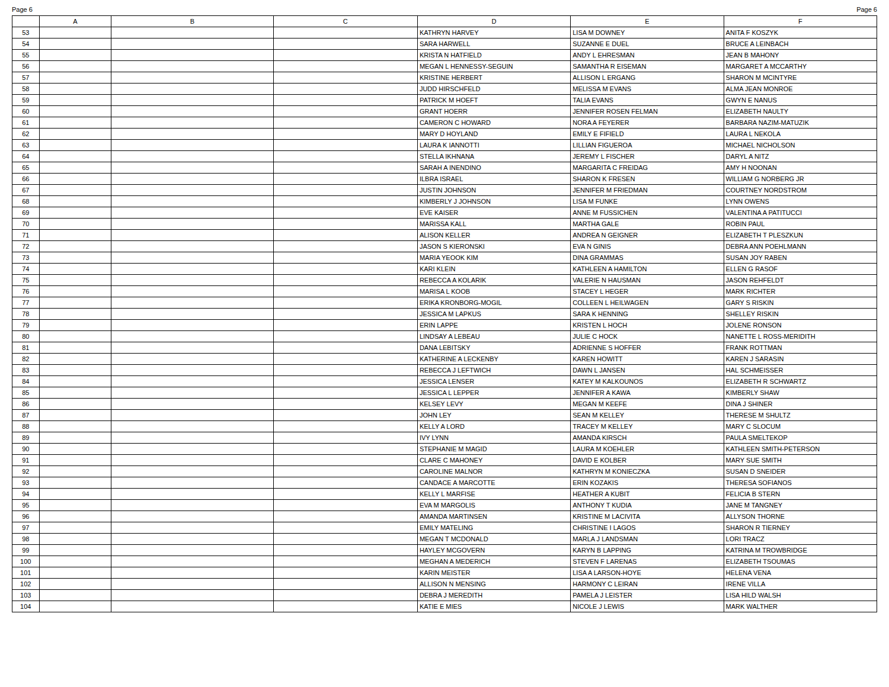Page 6 Page 6
| | A | B | C | D | E | F |
| --- | --- | --- | --- | --- | --- | --- |
| 53 | | | | KATHRYN HARVEY | LISA M DOWNEY | ANITA F KOSZYK |
| 54 | | | | SARA HARWELL | SUZANNE E DUEL | BRUCE A LEINBACH |
| 55 | | | | KRISTA N HATFIELD | ANDY L EHRESMAN | JEAN B MAHONY |
| 56 | | | | MEGAN L HENNESSY-SEGUIN | SAMANTHA R EISEMAN | MARGARET A MCCARTHY |
| 57 | | | | KRISTINE HERBERT | ALLISON L ERGANG | SHARON M MCINTYRE |
| 58 | | | | JUDD HIRSCHFELD | MELISSA M EVANS | ALMA JEAN MONROE |
| 59 | | | | PATRICK M HOEFT | TALIA EVANS | GWYN E NANUS |
| 60 | | | | GRANT HOERR | JENNIFER ROSEN FELMAN | ELIZABETH NAULTY |
| 61 | | | | CAMERON C HOWARD | NORA A FEYERER | BARBARA NAZIM-MATUZIK |
| 62 | | | | MARY D HOYLAND | EMILY E FIFIELD | LAURA L NEKOLA |
| 63 | | | | LAURA K IANNOTTI | LILLIAN FIGUEROA | MICHAEL NICHOLSON |
| 64 | | | | STELLA IKHNANA | JEREMY L FISCHER | DARYL A NITZ |
| 65 | | | | SARAH A INENDINO | MARGARITA C FREIDAG | AMY H NOONAN |
| 66 | | | | ILBRA ISRAEL | SHARON K FRESEN | WILLIAM G NORBERG JR |
| 67 | | | | JUSTIN JOHNSON | JENNIFER M FRIEDMAN | COURTNEY NORDSTROM |
| 68 | | | | KIMBERLY J JOHNSON | LISA M FUNKE | LYNN OWENS |
| 69 | | | | EVE KAISER | ANNE M FUSSICHEN | VALENTINA A PATITUCCI |
| 70 | | | | MARISSA KALL | MARTHA GALE | ROBIN PAUL |
| 71 | | | | ALISON KELLER | ANDREA N GEIGNER | ELIZABETH T PLESZKUN |
| 72 | | | | JASON S KIERONSKI | EVA N GINIS | DEBRA ANN POEHLMANN |
| 73 | | | | MARIA YEOOK KIM | DINA GRAMMAS | SUSAN JOY RABEN |
| 74 | | | | KARI KLEIN | KATHLEEN A HAMILTON | ELLEN G RASOF |
| 75 | | | | REBECCA A KOLARIK | VALERIE N HAUSMAN | JASON REHFELDT |
| 76 | | | | MARISA L KOOB | STACEY L HEGER | MARK RICHTER |
| 77 | | | | ERIKA KRONBORG-MOGIL | COLLEEN L HEILWAGEN | GARY S RISKIN |
| 78 | | | | JESSICA M LAPKUS | SARA K HENNING | SHELLEY RISKIN |
| 79 | | | | ERIN LAPPE | KRISTEN L HOCH | JOLENE RONSON |
| 80 | | | | LINDSAY A LEBEAU | JULIE C HOCK | NANETTE L ROSS-MERIDITH |
| 81 | | | | DANA LEBITSKY | ADRIENNE S HOFFER | FRANK ROTTMAN |
| 82 | | | | KATHERINE A LECKENBY | KAREN HOWITT | KAREN J SARASIN |
| 83 | | | | REBECCA J LEFTWICH | DAWN L JANSEN | HAL SCHMEISSER |
| 84 | | | | JESSICA LENSER | KATEY M KALKOUNOS | ELIZABETH R SCHWARTZ |
| 85 | | | | JESSICA L LEPPER | JENNIFER A KAWA | KIMBERLY SHAW |
| 86 | | | | KELSEY LEVY | MEGAN M KEEFE | DINA J SHINER |
| 87 | | | | JOHN LEY | SEAN M KELLEY | THERESE M SHULTZ |
| 88 | | | | KELLY A LORD | TRACEY M KELLEY | MARY C SLOCUM |
| 89 | | | | IVY LYNN | AMANDA KIRSCH | PAULA SMELTEKOP |
| 90 | | | | STEPHANIE M MAGID | LAURA M KOEHLER | KATHLEEN SMITH-PETERSON |
| 91 | | | | CLARE C MAHONEY | DAVID E KOLBER | MARY SUE SMITH |
| 92 | | | | CAROLINE MALNOR | KATHRYN M KONIECZKA | SUSAN D SNEIDER |
| 93 | | | | CANDACE A MARCOTTE | ERIN KOZAKIS | THERESA SOFIANOS |
| 94 | | | | KELLY L MARFISE | HEATHER A KUBIT | FELICIA B STERN |
| 95 | | | | EVA M MARGOLIS | ANTHONY T KUDIA | JANE M TANGNEY |
| 96 | | | | AMANDA MARTINSEN | KRISTINE M LACIVITA | ALLYSON THORNE |
| 97 | | | | EMILY MATELING | CHRISTINE I LAGOS | SHARON R TIERNEY |
| 98 | | | | MEGAN T MCDONALD | MARLA J LANDSMAN | LORI TRACZ |
| 99 | | | | HAYLEY MCGOVERN | KARYN B LAPPING | KATRINA M TROWBRIDGE |
| 100 | | | | MEGHAN A MEDERICH | STEVEN F LARENAS | ELIZABETH TSOUMAS |
| 101 | | | | KARIN MEISTER | LISA A LARSON-HOYE | HELENA VENA |
| 102 | | | | ALLISON N MENSING | HARMONY C LEIRAN | IRENE VILLA |
| 103 | | | | DEBRA J MEREDITH | PAMELA J LEISTER | LISA HILD WALSH |
| 104 | | | | KATIE E MIES | NICOLE J LEWIS | MARK WALTHER |